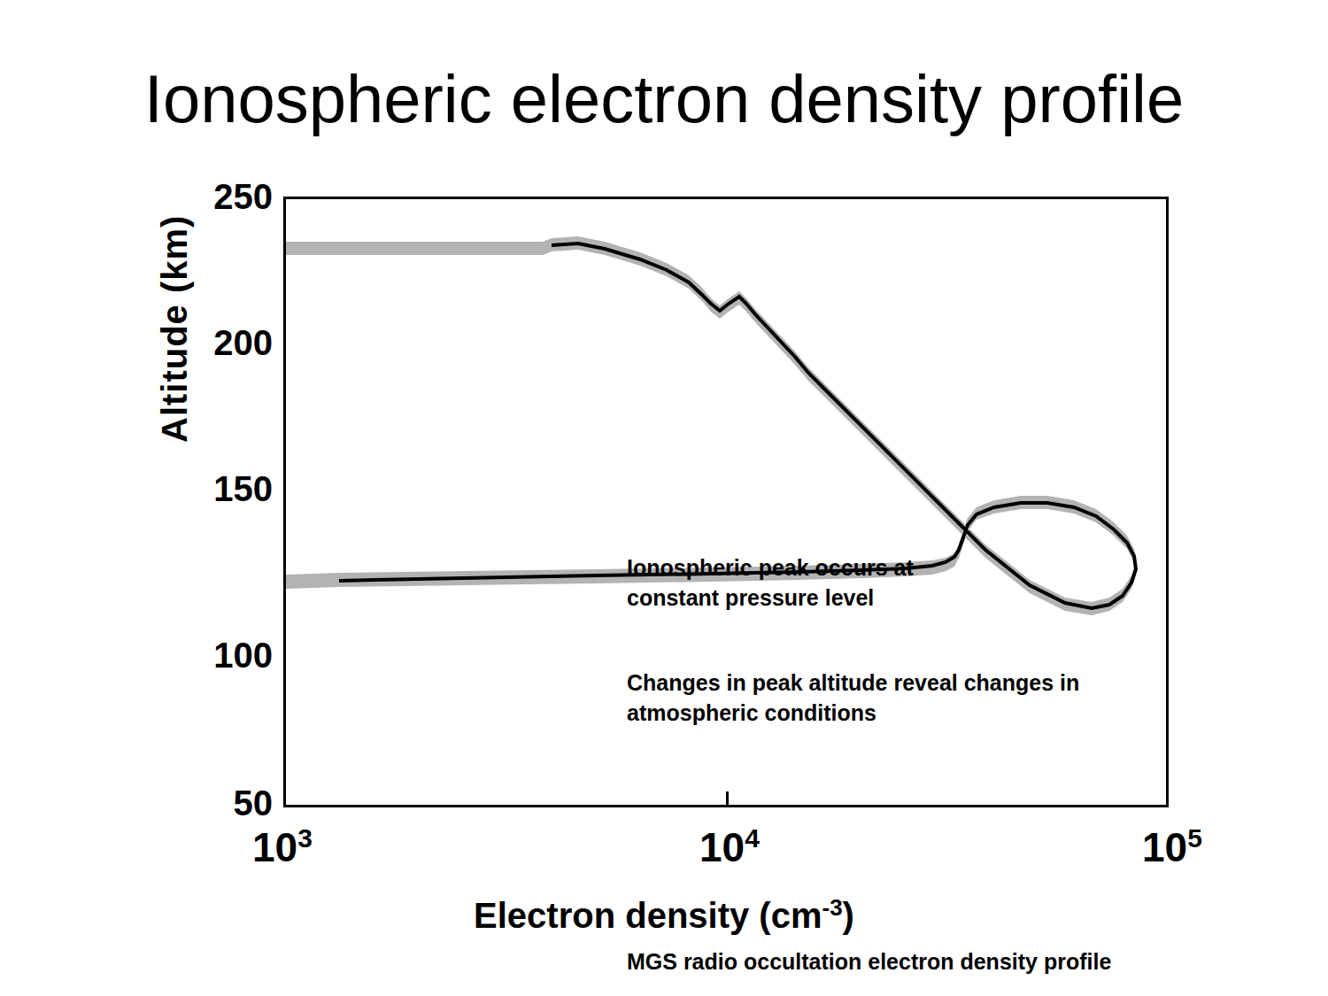Ionospheric electron density profile
Altitude (km)
250
200
150
100
50
Ionospheric peak occurs at constant pressure level
Changes in peak altitude reveal changes in atmospheric conditions
MGS radio occultation electron density profile
103
104
105
Electron density (cm-3)